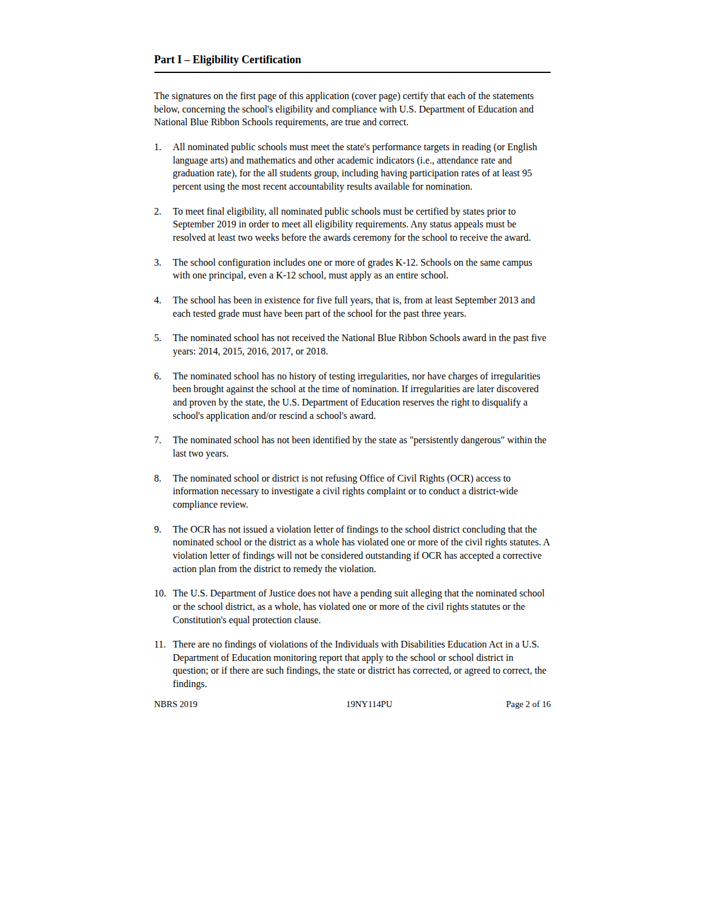Part I – Eligibility Certification
The signatures on the first page of this application (cover page) certify that each of the statements below, concerning the school's eligibility and compliance with U.S. Department of Education and National Blue Ribbon Schools requirements, are true and correct.
1. All nominated public schools must meet the state's performance targets in reading (or English language arts) and mathematics and other academic indicators (i.e., attendance rate and graduation rate), for the all students group, including having participation rates of at least 95 percent using the most recent accountability results available for nomination.
2. To meet final eligibility, all nominated public schools must be certified by states prior to September 2019 in order to meet all eligibility requirements. Any status appeals must be resolved at least two weeks before the awards ceremony for the school to receive the award.
3. The school configuration includes one or more of grades K-12. Schools on the same campus with one principal, even a K-12 school, must apply as an entire school.
4. The school has been in existence for five full years, that is, from at least September 2013 and each tested grade must have been part of the school for the past three years.
5. The nominated school has not received the National Blue Ribbon Schools award in the past five years: 2014, 2015, 2016, 2017, or 2018.
6. The nominated school has no history of testing irregularities, nor have charges of irregularities been brought against the school at the time of nomination. If irregularities are later discovered and proven by the state, the U.S. Department of Education reserves the right to disqualify a school's application and/or rescind a school's award.
7. The nominated school has not been identified by the state as "persistently dangerous" within the last two years.
8. The nominated school or district is not refusing Office of Civil Rights (OCR) access to information necessary to investigate a civil rights complaint or to conduct a district-wide compliance review.
9. The OCR has not issued a violation letter of findings to the school district concluding that the nominated school or the district as a whole has violated one or more of the civil rights statutes. A violation letter of findings will not be considered outstanding if OCR has accepted a corrective action plan from the district to remedy the violation.
10. The U.S. Department of Justice does not have a pending suit alleging that the nominated school or the school district, as a whole, has violated one or more of the civil rights statutes or the Constitution's equal protection clause.
11. There are no findings of violations of the Individuals with Disabilities Education Act in a U.S. Department of Education monitoring report that apply to the school or school district in question; or if there are such findings, the state or district has corrected, or agreed to correct, the findings.
NBRS 2019
19NY114PU
Page 2 of 16